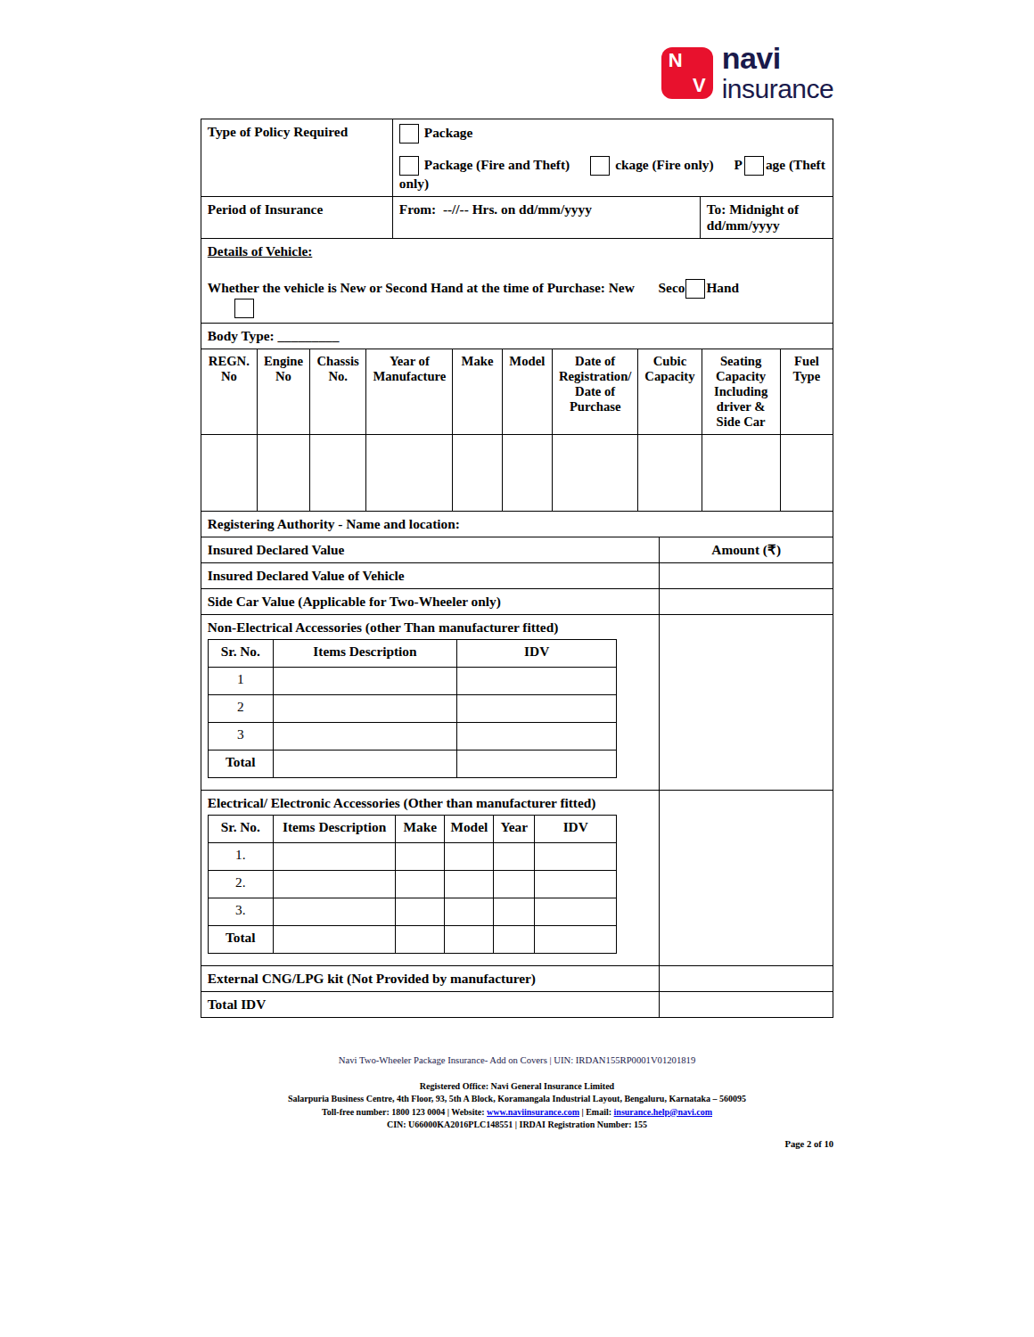navi
insurance
| Type of Policy Required | Package Package (Fire and Theft) ckage (Fire only) P age (Theft only) |
| Period of Insurance | From: --//-- Hrs. on dd/mm/yyyy | To: Midnight of dd/mm/yyyy |
| Details of Vehicle: Whether the vehicle is New or Second Hand at the time of Purchase: New Seco Hand |
| Body Type: _________ |
| REGN. No | Engine No | Chassis No. | Year of Manufacture | Make | Model | Date of Registration/ Date of Purchase | Cubic Capacity | Seating Capacity Including driver & Side Car | Fuel Type |
| --- | --- | --- | --- | --- | --- | --- | --- | --- | --- |
| Registering Authority - Name and location: |
| Insured Declared Value | Amount (₹) |
| Insured Declared Value of Vehicle | |
| Side Car Value (Applicable for Two-Wheeler only) | |
| Non-Electrical Accessories (other Than manufacturer fitted) / Sr. No. / Items Description / IDV / / --- / --- / --- / / 1 / / / / 2 / / / / 3 / / / / Total / / / | |
| Electrical/ Electronic Accessories (Other than manufacturer fitted) / Sr. No. / Items Description / Make / Model / Year / IDV / / --- / --- / --- / --- / --- / --- / / 1. / / / / / / / 2. / / / / / / / 3. / / / / / / / Total / / / / / / | |
| External CNG/LPG kit (Not Provided by manufacturer) | |
| Total IDV | |
Navi Two-Wheeler Package Insurance- Add on Covers | UIN: IRDAN155RP0001V01201819
Registered Office: Navi General Insurance Limited
Salarpuria Business Centre, 4th Floor, 93, 5th A Block, Koramangala Industrial Layout, Bengaluru, Karnataka – 560095
Toll-free number: 1800 123 0004 | Website: www.naviinsurance.com | Email: insurance.help@navi.com
CIN: U66000KA2016PLC148551 | IRDAI Registration Number: 155
Page 2 of 10